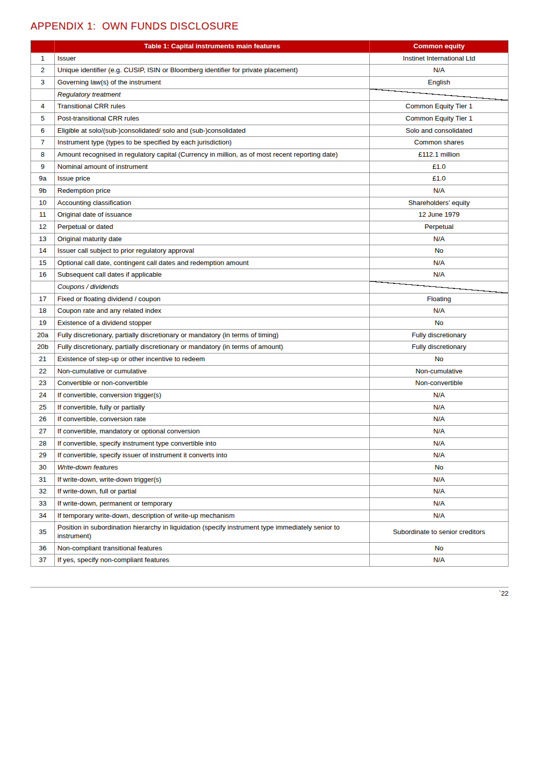APPENDIX 1: OWN FUNDS DISCLOSURE
| | Table 1: Capital instruments main features | Common equity |
| --- | --- | --- |
| 1 | Issuer | Instinet International Ltd |
| 2 | Unique identifier (e.g. CUSIP, ISIN or Bloomberg identifier for private placement) | N/A |
| 3 | Governing law(s) of the instrument | English |
| | Regulatory treatment | |
| 4 | Transitional CRR rules | Common Equity Tier 1 |
| 5 | Post-transitional CRR rules | Common Equity Tier 1 |
| 6 | Eligible at solo/(sub-)consolidated/ solo and (sub-)consolidated | Solo and consolidated |
| 7 | Instrument type (types to be specified by each jurisdiction) | Common shares |
| 8 | Amount recognised in regulatory capital (Currency in million, as of most recent reporting date) | £112.1 million |
| 9 | Nominal amount of instrument | £1.0 |
| 9a | Issue price | £1.0 |
| 9b | Redemption price | N/A |
| 10 | Accounting classification | Shareholders’ equity |
| 11 | Original date of issuance | 12 June 1979 |
| 12 | Perpetual or dated | Perpetual |
| 13 | Original maturity date | N/A |
| 14 | Issuer call subject to prior regulatory approval | No |
| 15 | Optional call date, contingent call dates and redemption amount | N/A |
| 16 | Subsequent call dates if applicable | N/A |
| | Coupons / dividends | |
| 17 | Fixed or floating dividend / coupon | Floating |
| 18 | Coupon rate and any related index | N/A |
| 19 | Existence of a dividend stopper | No |
| 20a | Fully discretionary, partially discretionary or mandatory (in terms of timing) | Fully discretionary |
| 20b | Fully discretionary, partially discretionary or mandatory (in terms of amount) | Fully discretionary |
| 21 | Existence of step-up or other incentive to redeem | No |
| 22 | Non-cumulative or cumulative | Non-cumulative |
| 23 | Convertible or non-convertible | Non-convertible |
| 24 | If convertible, conversion trigger(s) | N/A |
| 25 | If convertible, fully or partially | N/A |
| 26 | If convertible, conversion rate | N/A |
| 27 | If convertible, mandatory or optional conversion | N/A |
| 28 | If convertible, specify instrument type convertible into | N/A |
| 29 | If convertible, specify issuer of instrument it converts into | N/A |
| 30 | Write-down features | No |
| 31 | If write-down, write-down trigger(s) | N/A |
| 32 | If write-down, full or partial | N/A |
| 33 | If write-down, permanent or temporary | N/A |
| 34 | If temporary write-down, description of write-up mechanism | N/A |
| 35 | Position in subordination hierarchy in liquidation (specify instrument type immediately senior to instrument) | Subordinate to senior creditors |
| 36 | Non-compliant transitional features | No |
| 37 | If yes, specify non-compliant features | N/A |
`22